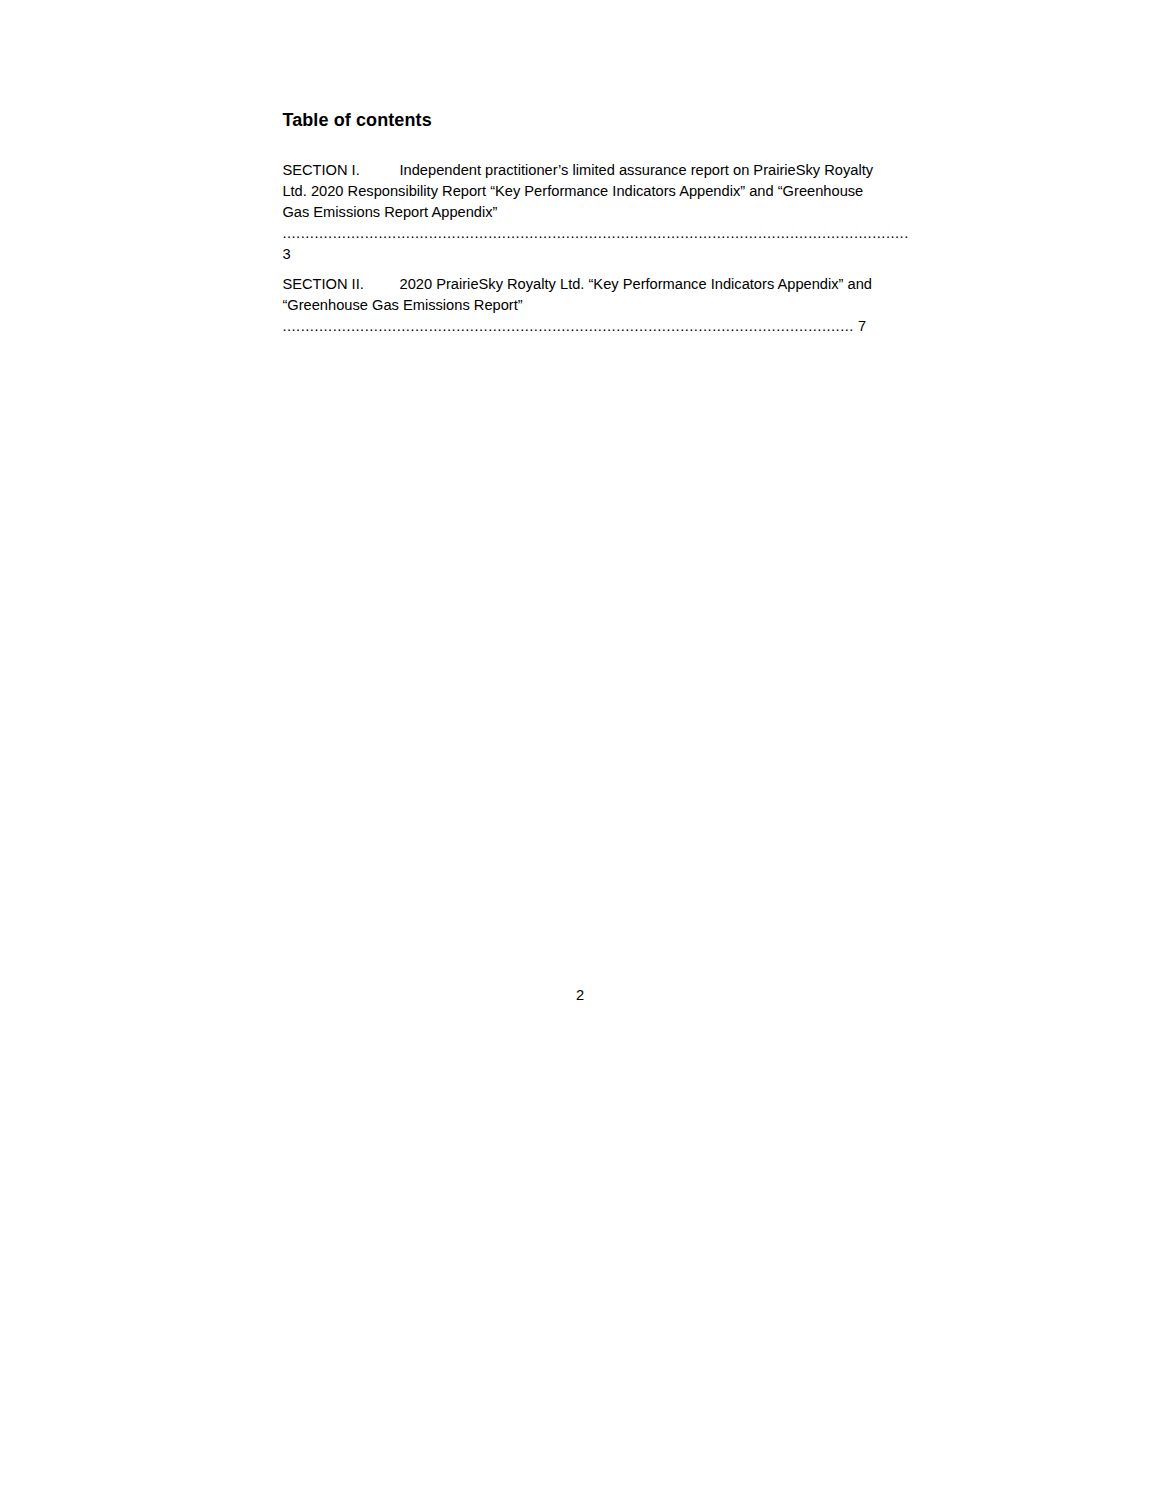Table of contents
SECTION I. Independent practitioner’s limited assurance report on PrairieSky Royalty Ltd. 2020 Responsibility Report “Key Performance Indicators Appendix” and “Greenhouse Gas Emissions Report Appendix” ......................................................................................................................................... 3
SECTION II. 2020 PrairieSky Royalty Ltd. “Key Performance Indicators Appendix” and “Greenhouse Gas Emissions Report” ............................................................................................................................. 7
2